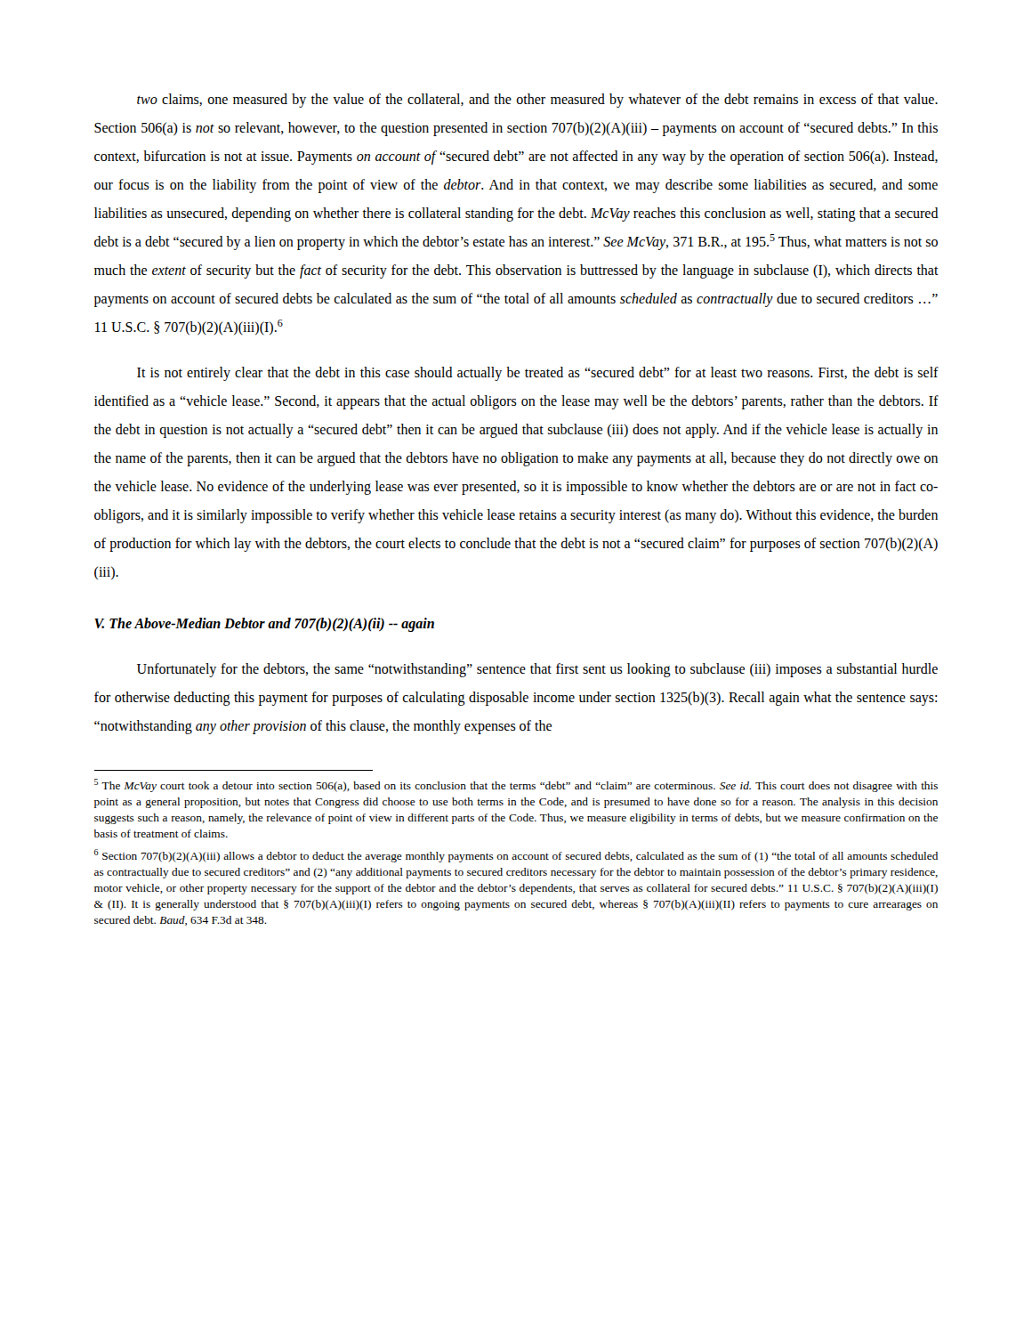two claims, one measured by the value of the collateral, and the other measured by whatever of the debt remains in excess of that value. Section 506(a) is not so relevant, however, to the question presented in section 707(b)(2)(A)(iii) – payments on account of “secured debts.” In this context, bifurcation is not at issue. Payments on account of “secured debt” are not affected in any way by the operation of section 506(a). Instead, our focus is on the liability from the point of view of the debtor. And in that context, we may describe some liabilities as secured, and some liabilities as unsecured, depending on whether there is collateral standing for the debt. McVay reaches this conclusion as well, stating that a secured debt is a debt “secured by a lien on property in which the debtor’s estate has an interest.” See McVay, 371 B.R., at 195.5 Thus, what matters is not so much the extent of security but the fact of security for the debt. This observation is buttressed by the language in subclause (I), which directs that payments on account of secured debts be calculated as the sum of “the total of all amounts scheduled as contractually due to secured creditors …” 11 U.S.C. § 707(b)(2)(A)(iii)(I).6
It is not entirely clear that the debt in this case should actually be treated as “secured debt” for at least two reasons. First, the debt is self identified as a “vehicle lease.” Second, it appears that the actual obligors on the lease may well be the debtors’ parents, rather than the debtors. If the debt in question is not actually a “secured debt” then it can be argued that subclause (iii) does not apply. And if the vehicle lease is actually in the name of the parents, then it can be argued that the debtors have no obligation to make any payments at all, because they do not directly owe on the vehicle lease. No evidence of the underlying lease was ever presented, so it is impossible to know whether the debtors are or are not in fact co-obligors, and it is similarly impossible to verify whether this vehicle lease retains a security interest (as many do). Without this evidence, the burden of production for which lay with the debtors, the court elects to conclude that the debt is not a “secured claim” for purposes of section 707(b)(2)(A)(iii).
V. The Above-Median Debtor and 707(b)(2)(A)(ii) -- again
Unfortunately for the debtors, the same “notwithstanding” sentence that first sent us looking to subclause (iii) imposes a substantial hurdle for otherwise deducting this payment for purposes of calculating disposable income under section 1325(b)(3). Recall again what the sentence says: “notwithstanding any other provision of this clause, the monthly expenses of the
5 The McVay court took a detour into section 506(a), based on its conclusion that the terms “debt” and “claim” are coterminous. See id. This court does not disagree with this point as a general proposition, but notes that Congress did choose to use both terms in the Code, and is presumed to have done so for a reason. The analysis in this decision suggests such a reason, namely, the relevance of point of view in different parts of the Code. Thus, we measure eligibility in terms of debts, but we measure confirmation on the basis of treatment of claims.
6 Section 707(b)(2)(A)(iii) allows a debtor to deduct the average monthly payments on account of secured debts, calculated as the sum of (1) “the total of all amounts scheduled as contractually due to secured creditors” and (2) “any additional payments to secured creditors necessary for the debtor to maintain possession of the debtor’s primary residence, motor vehicle, or other property necessary for the support of the debtor and the debtor’s dependents, that serves as collateral for secured debts.” 11 U.S.C. § 707(b)(2)(A)(iii)(I) & (II). It is generally understood that § 707(b)(A)(iii)(I) refers to ongoing payments on secured debt, whereas § 707(b)(A)(iii)(II) refers to payments to cure arrearages on secured debt. Baud, 634 F.3d at 348.